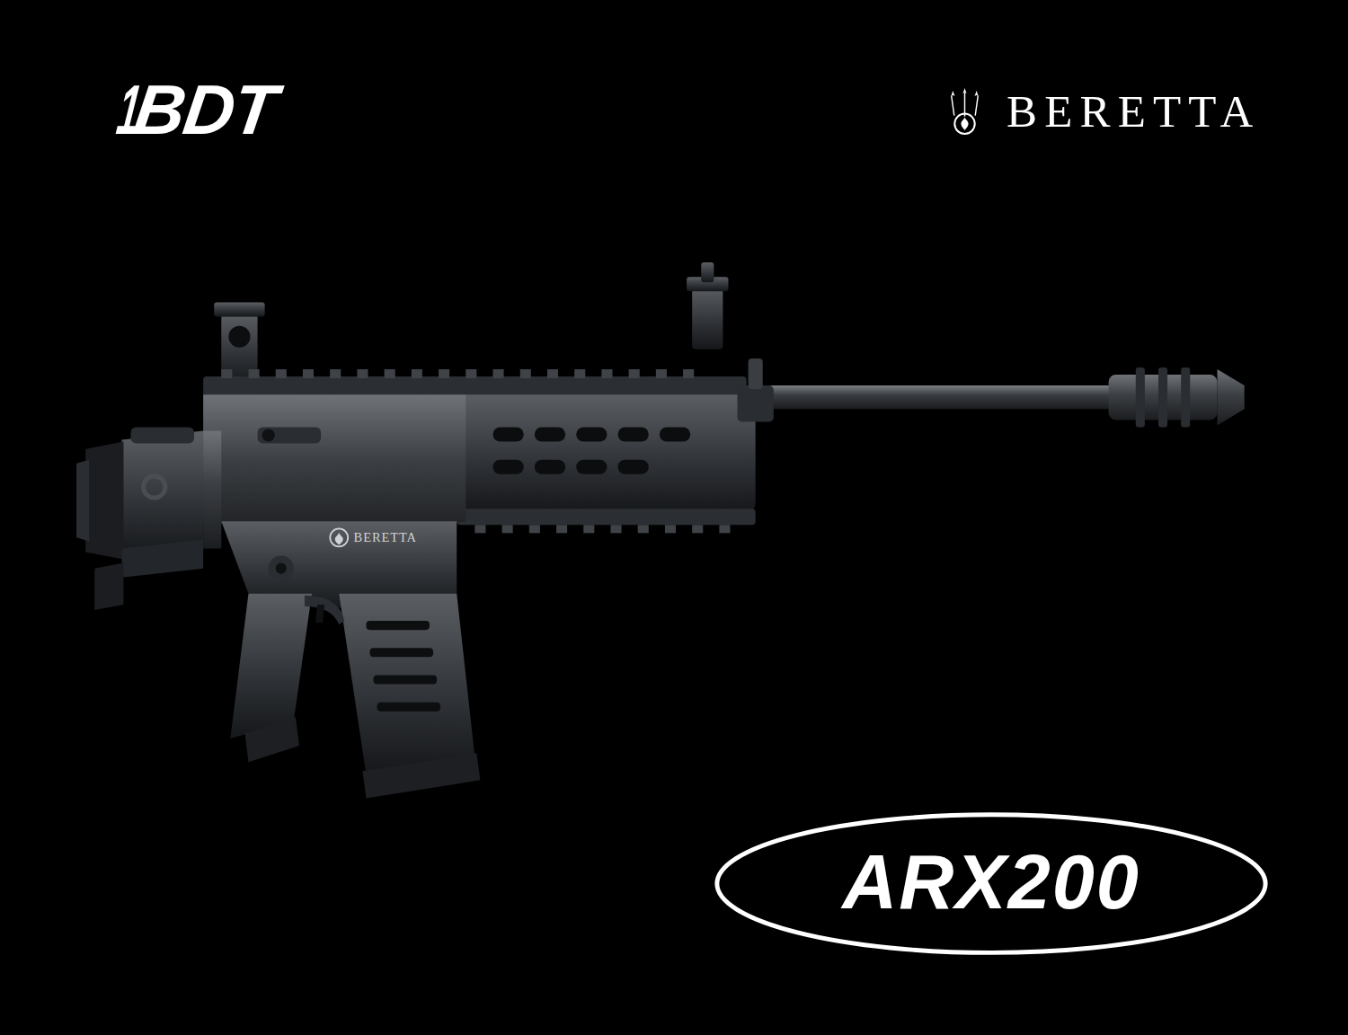Beretta ARX200
1 BDT
BERETTA
BERETTA
ARX200